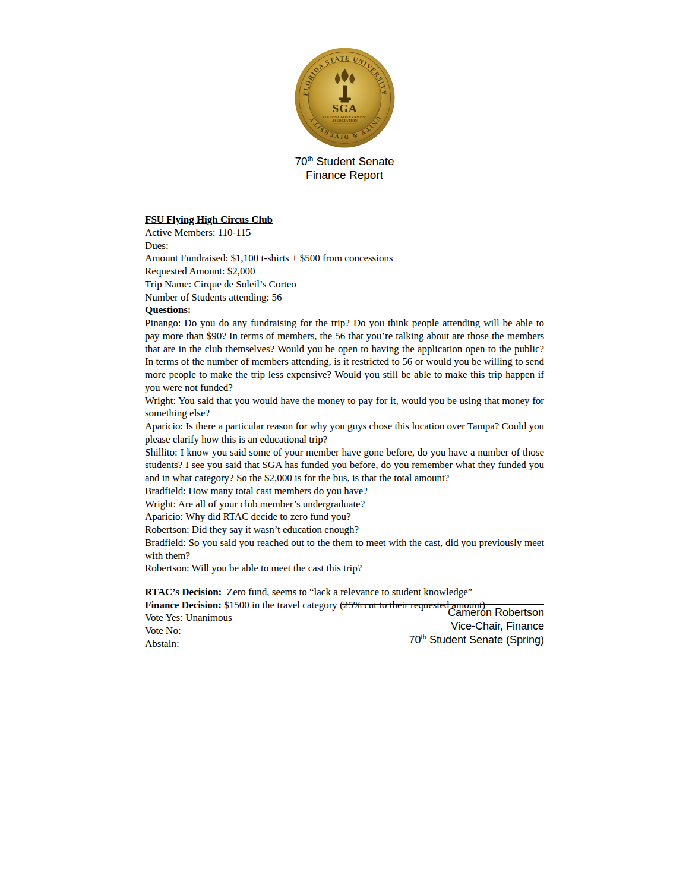FLORIDA STATE UNIVERSITY UNITY & DIVERSITY SGA STUDENT GOVERNMENT ASSOCIATION
70th Student Senate
Finance Report
FSU Flying High Circus Club
Active Members: 110-115
Dues:
Amount Fundraised: $1,100 t-shirts + $500 from concessions
Requested Amount: $2,000
Trip Name: Cirque de Soleil’s Corteo
Number of Students attending: 56
Questions:
Pinango: Do you do any fundraising for the trip? Do you think people attending will be able to pay more than $90? In terms of members, the 56 that you’re talking about are those the members that are in the club themselves? Would you be open to having the application open to the public? In terms of the number of members attending, is it restricted to 56 or would you be willing to send more people to make the trip less expensive? Would you still be able to make this trip happen if you were not funded?
Wright: You said that you would have the money to pay for it, would you be using that money for something else?
Aparicio: Is there a particular reason for why you guys chose this location over Tampa? Could you please clarify how this is an educational trip?
Shillito: I know you said some of your member have gone before, do you have a number of those students? I see you said that SGA has funded you before, do you remember what they funded you and in what category? So the $2,000 is for the bus, is that the total amount?
Bradfield: How many total cast members do you have?
Wright: Are all of your club member’s undergraduate?
Aparicio: Why did RTAC decide to zero fund you?
Robertson: Did they say it wasn’t education enough?
Bradfield: So you said you reached out to the them to meet with the cast, did you previously meet with them?
Robertson: Will you be able to meet the cast this trip?
RTAC’s Decision: Zero fund, seems to “lack a relevance to student knowledge”
Finance Decision: $1500 in the travel category (25% cut to their requested amount)
Vote Yes: Unanimous
Vote No:
Abstain:
Cameron Robertson
Vice-Chair, Finance
70th Student Senate (Spring)